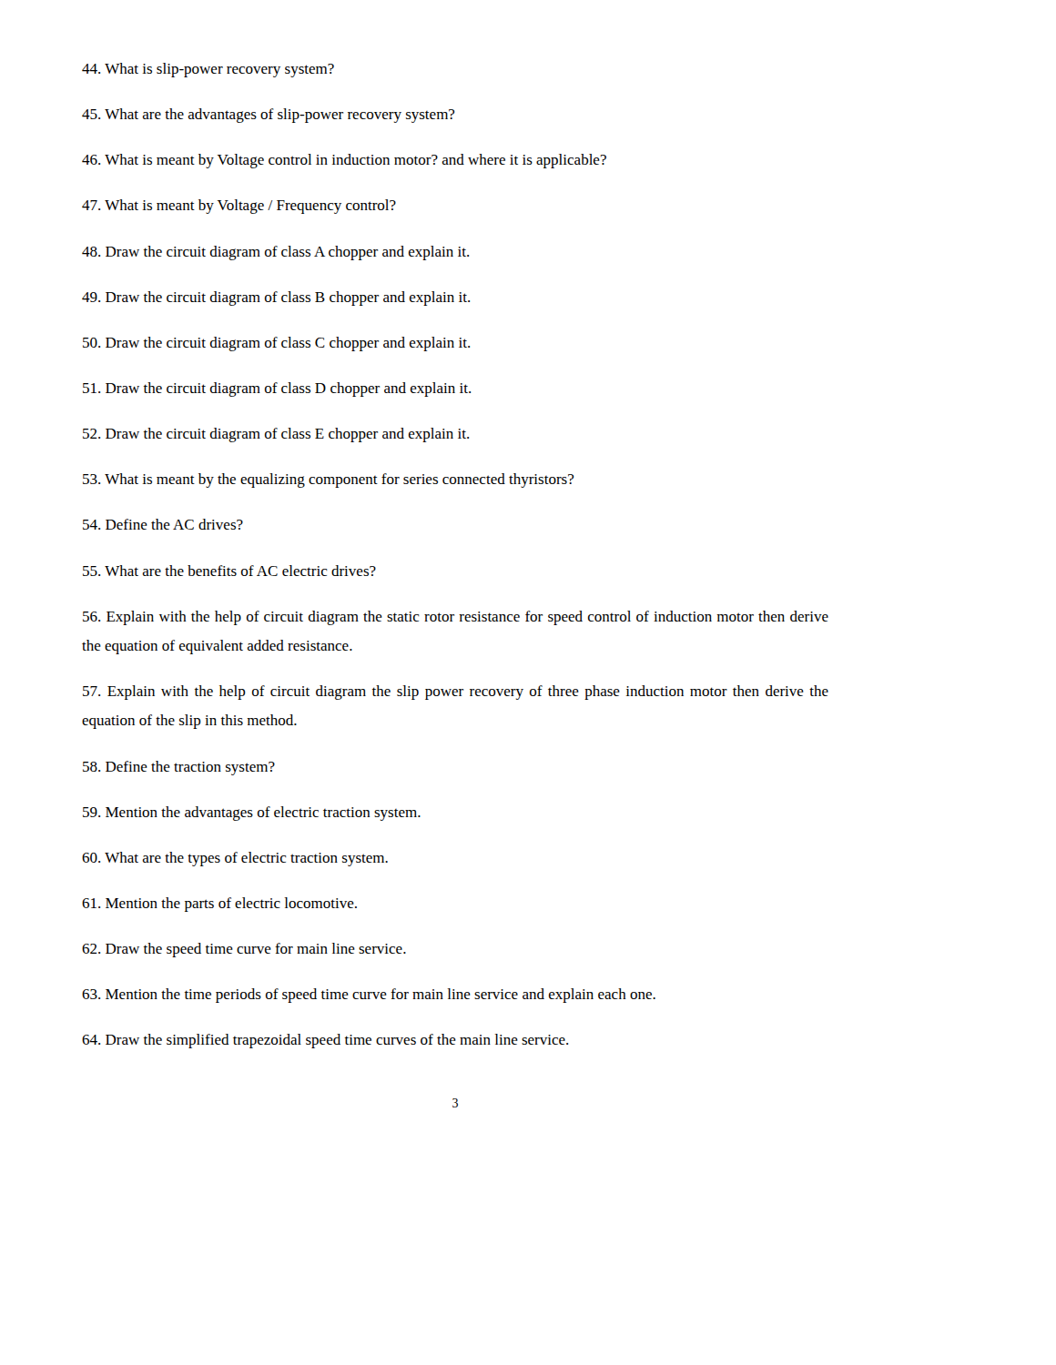What is slip-power recovery system?
What are the advantages of slip-power recovery system?
What is meant by Voltage control in induction motor? and where it is applicable?
What is meant by Voltage / Frequency control?
Draw the circuit diagram of class A chopper and explain it.
Draw the circuit diagram of class B chopper and explain it.
Draw the circuit diagram of class C chopper and explain it.
Draw the circuit diagram of class D chopper and explain it.
Draw the circuit diagram of class E chopper and explain it.
What is meant by the equalizing component for series connected thyristors?
Define the AC drives?
What are the benefits of AC electric drives?
Explain with the help of circuit diagram the static rotor resistance for speed control of induction motor then derive the equation of equivalent added resistance.
Explain with the help of circuit diagram the slip power recovery of three phase induction motor then derive the equation of the slip in this method.
Define the traction system?
Mention the advantages of electric traction system.
What are the types of electric traction system.
Mention the parts of electric locomotive.
Draw the speed time curve for main line service.
Mention the time periods of speed time curve for main line service and explain each one.
Draw the simplified trapezoidal speed time curves of the main line service.
3